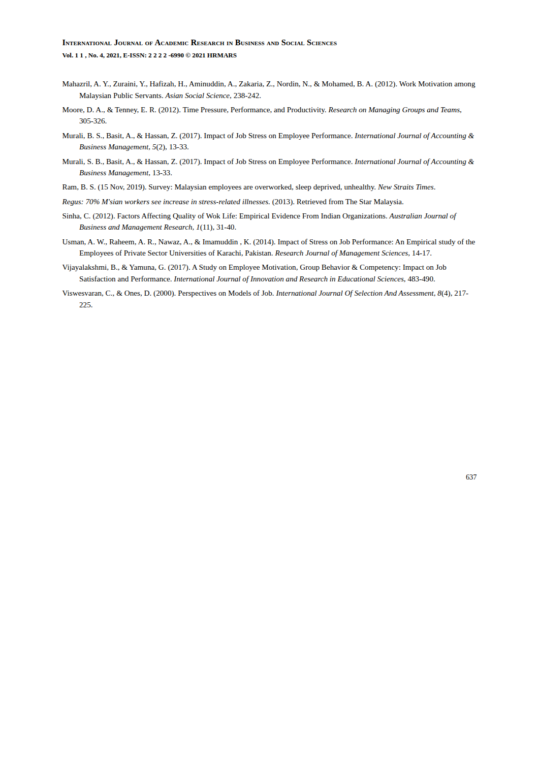International Journal of Academic Research in Business and Social Sciences
Vol. 1 1 , No. 4, 2021, E-ISSN: 2 2 2 2 -6990 © 2021 HRMARS
Mahazril, A. Y., Zuraini, Y., Hafizah, H., Aminuddin, A., Zakaria, Z., Nordin, N., & Mohamed, B. A. (2012). Work Motivation among Malaysian Public Servants. Asian Social Science, 238-242.
Moore, D. A., & Tenney, E. R. (2012). Time Pressure, Performance, and Productivity. Research on Managing Groups and Teams, 305-326.
Murali, B. S., Basit, A., & Hassan, Z. (2017). Impact of Job Stress on Employee Performance. International Journal of Accounting & Business Management, 5(2), 13-33.
Murali, S. B., Basit, A., & Hassan, Z. (2017). Impact of Job Stress on Employee Performance. International Journal of Accounting & Business Management, 13-33.
Ram, B. S. (15 Nov, 2019). Survey: Malaysian employees are overworked, sleep deprived, unhealthy. New Straits Times.
Regus: 70% M'sian workers see increase in stress-related illnesses. (2013). Retrieved from The Star Malaysia.
Sinha, C. (2012). Factors Affecting Quality of Wok Life: Empirical Evidence From Indian Organizations. Australian Journal of Business and Management Research, 1(11), 31-40.
Usman, A. W., Raheem, A. R., Nawaz, A., & Imamuddin , K. (2014). Impact of Stress on Job Performance: An Empirical study of the Employees of Private Sector Universities of Karachi, Pakistan. Research Journal of Management Sciences, 14-17.
Vijayalakshmi, B., & Yamuna, G. (2017). A Study on Employee Motivation, Group Behavior & Competency: Impact on Job Satisfaction and Performance. International Journal of Innovation and Research in Educational Sciences, 483-490.
Viswesvaran, C., & Ones, D. (2000). Perspectives on Models of Job. International Journal Of Selection And Assessment, 8(4), 217-225.
637